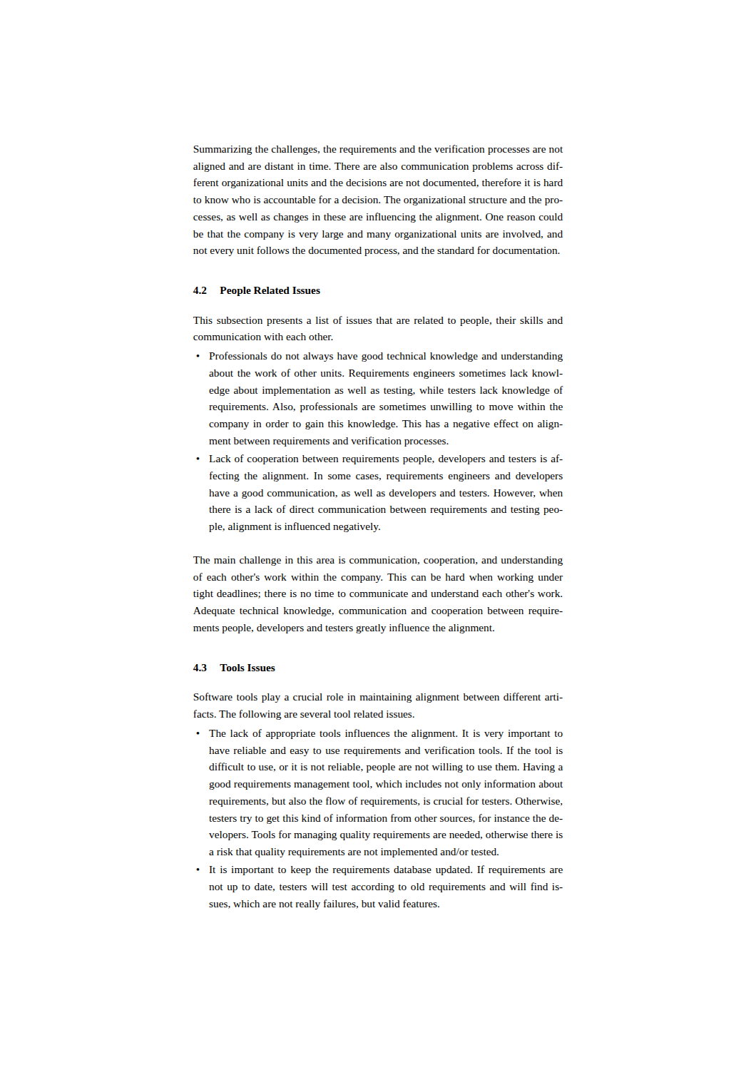Summarizing the challenges, the requirements and the verification processes are not aligned and are distant in time. There are also communication problems across different organizational units and the decisions are not documented, therefore it is hard to know who is accountable for a decision. The organizational structure and the processes, as well as changes in these are influencing the alignment. One reason could be that the company is very large and many organizational units are involved, and not every unit follows the documented process, and the standard for documentation.
4.2 People Related Issues
This subsection presents a list of issues that are related to people, their skills and communication with each other.
Professionals do not always have good technical knowledge and understanding about the work of other units. Requirements engineers sometimes lack knowledge about implementation as well as testing, while testers lack knowledge of requirements. Also, professionals are sometimes unwilling to move within the company in order to gain this knowledge. This has a negative effect on alignment between requirements and verification processes.
Lack of cooperation between requirements people, developers and testers is affecting the alignment. In some cases, requirements engineers and developers have a good communication, as well as developers and testers. However, when there is a lack of direct communication between requirements and testing people, alignment is influenced negatively.
The main challenge in this area is communication, cooperation, and understanding of each other's work within the company. This can be hard when working under tight deadlines; there is no time to communicate and understand each other's work. Adequate technical knowledge, communication and cooperation between requirements people, developers and testers greatly influence the alignment.
4.3 Tools Issues
Software tools play a crucial role in maintaining alignment between different artifacts. The following are several tool related issues.
The lack of appropriate tools influences the alignment. It is very important to have reliable and easy to use requirements and verification tools. If the tool is difficult to use, or it is not reliable, people are not willing to use them. Having a good requirements management tool, which includes not only information about requirements, but also the flow of requirements, is crucial for testers. Otherwise, testers try to get this kind of information from other sources, for instance the developers. Tools for managing quality requirements are needed, otherwise there is a risk that quality requirements are not implemented and/or tested.
It is important to keep the requirements database updated. If requirements are not up to date, testers will test according to old requirements and will find issues, which are not really failures, but valid features.